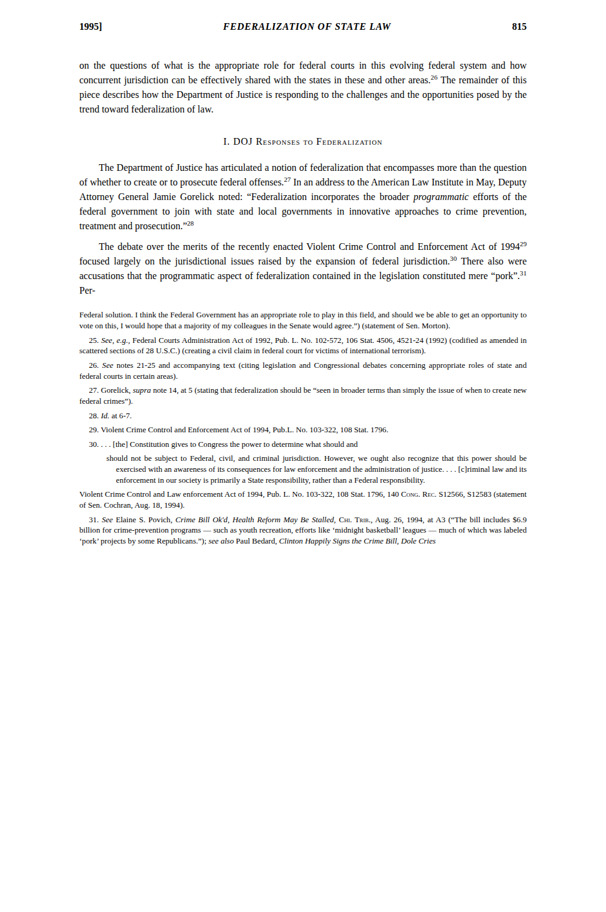1995] FEDERALIZATION OF STATE LAW 815
on the questions of what is the appropriate role for federal courts in this evolving federal system and how concurrent jurisdiction can be effectively shared with the states in these and other areas.26 The remainder of this piece describes how the Department of Justice is responding to the challenges and the opportunities posed by the trend toward federalization of law.
I. DOJ Responses to Federalization
The Department of Justice has articulated a notion of federalization that encompasses more than the question of whether to create or to prosecute federal offenses.27 In an address to the American Law Institute in May, Deputy Attorney General Jamie Gorelick noted: “Federalization incorporates the broader programmatic efforts of the federal government to join with state and local governments in innovative approaches to crime prevention, treatment and prosecution.”28
The debate over the merits of the recently enacted Violent Crime Control and Enforcement Act of 199429 focused largely on the jurisdictional issues raised by the expansion of federal jurisdiction.30 There also were accusations that the programmatic aspect of federalization contained in the legislation constituted mere “pork”.31 Per-
Federal solution. I think the Federal Government has an appropriate role to play in this field, and should we be able to get an opportunity to vote on this, I would hope that a majority of my colleagues in the Senate would agree.”) (statement of Sen. Morton).
25. See, e.g., Federal Courts Administration Act of 1992, Pub. L. No. 102-572, 106 Stat. 4506, 4521-24 (1992) (codified as amended in scattered sections of 28 U.S.C.) (creating a civil claim in federal court for victims of international terrorism).
26. See notes 21-25 and accompanying text (citing legislation and Congressional debates concerning appropriate roles of state and federal courts in certain areas).
27. Gorelick, supra note 14, at 5 (stating that federalization should be “seen in broader terms than simply the issue of when to create new federal crimes”).
28. Id. at 6-7.
29. Violent Crime Control and Enforcement Act of 1994, Pub.L. No. 103-322, 108 Stat. 1796.
30. . . . [the] Constitution gives to Congress the power to determine what should and
should not be subject to Federal, civil, and criminal jurisdiction. However, we ought also recognize that this power should be exercised with an awareness of its consequences for law enforcement and the administration of justice. . . . [c]riminal law and its enforcement in our society is primarily a State responsibility, rather than a Federal responsibility.
Violent Crime Control and Law enforcement Act of 1994, Pub. L. No. 103-322, 108 Stat. 1796, 140 Cong. Rec. S12566, S12583 (statement of Sen. Cochran, Aug. 18, 1994).
31. See Elaine S. Povich, Crime Bill Ok'd, Health Reform May Be Stalled, Chi. Trib., Aug. 26, 1994, at A3 (“The bill includes $6.9 billion for crime-prevention programs — such as youth recreation, efforts like ‘midnight basketball’ leagues — much of which was labeled ‘pork’ projects by some Republicans.”); see also Paul Bedard, Clinton Happily Signs the Crime Bill, Dole Cries